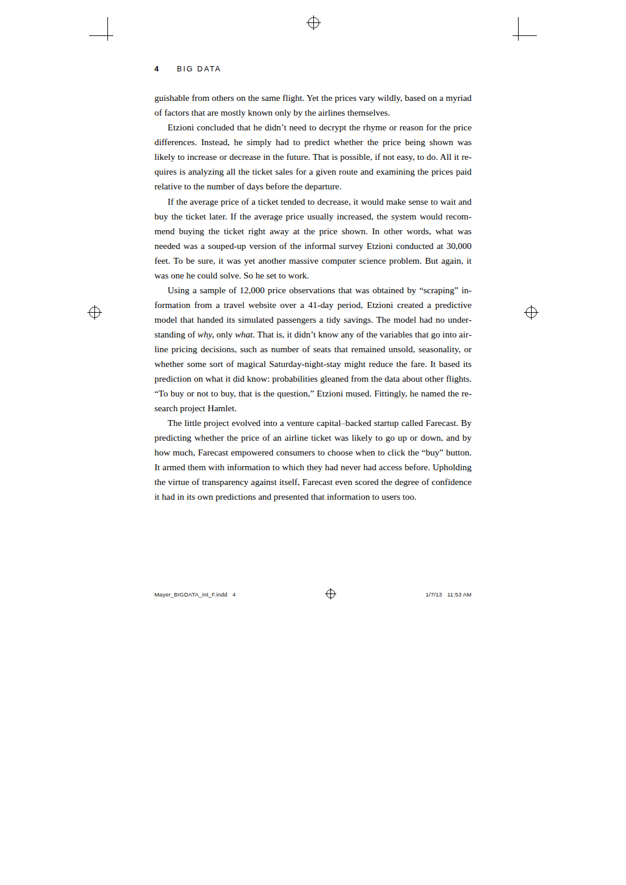4 BIG DATA
guishable from others on the same flight. Yet the prices vary wildly, based on a myriad of factors that are mostly known only by the airlines themselves.
Etzioni concluded that he didn’t need to decrypt the rhyme or reason for the price differences. Instead, he simply had to predict whether the price being shown was likely to increase or decrease in the future. That is possible, if not easy, to do. All it requires is analyzing all the ticket sales for a given route and examining the prices paid relative to the number of days before the departure.
If the average price of a ticket tended to decrease, it would make sense to wait and buy the ticket later. If the average price usually increased, the system would recommend buying the ticket right away at the price shown. In other words, what was needed was a souped-up version of the informal survey Etzioni conducted at 30,000 feet. To be sure, it was yet another massive computer science problem. But again, it was one he could solve. So he set to work.
Using a sample of 12,000 price observations that was obtained by “scraping” information from a travel website over a 41-day period, Etzioni created a predictive model that handed its simulated passengers a tidy savings. The model had no understanding of why, only what. That is, it didn’t know any of the variables that go into airline pricing decisions, such as number of seats that remained unsold, seasonality, or whether some sort of magical Saturday-night-stay might reduce the fare. It based its prediction on what it did know: probabilities gleaned from the data about other flights. “To buy or not to buy, that is the question,” Etzioni mused. Fittingly, he named the research project Hamlet.
The little project evolved into a venture capital–backed startup called Farecast. By predicting whether the price of an airline ticket was likely to go up or down, and by how much, Farecast empowered consumers to choose when to click the “buy” button. It armed them with information to which they had never had access before. Upholding the virtue of transparency against itself, Farecast even scored the degree of confidence it had in its own predictions and presented that information to users too.
Mayer_BIGDATA_int_F.indd 4 1/7/13 11:53 AM